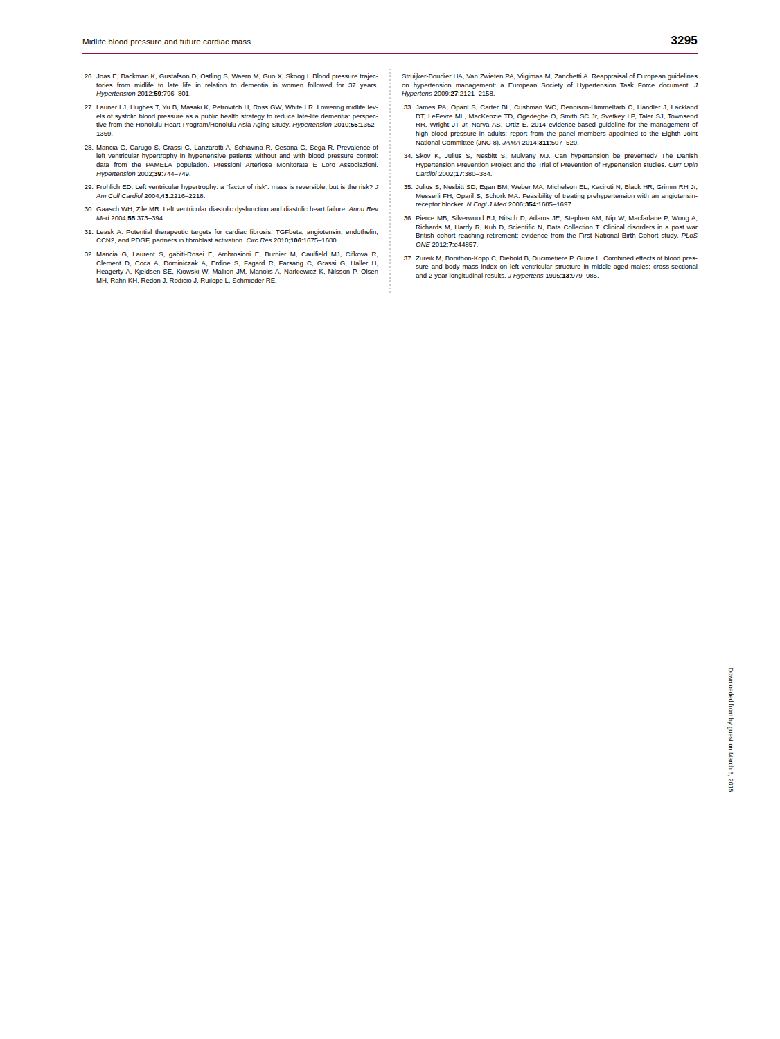Midlife blood pressure and future cardiac mass
3295
26 Joas E, Backman K, Gustafson D, Ostling S, Waern M, Guo X, Skoog I. Blood pressure trajectories from midlife to late life in relation to dementia in women followed for 37 years. Hypertension 2012;59:796–801.
27 Launer LJ, Hughes T, Yu B, Masaki K, Petrovitch H, Ross GW, White LR. Lowering midlife levels of systolic blood pressure as a public health strategy to reduce late-life dementia: perspective from the Honolulu Heart Program/Honolulu Asia Aging Study. Hypertension 2010;55:1352–1359.
28 Mancia G, Carugo S, Grassi G, Lanzarotti A, Schiavina R, Cesana G, Sega R. Prevalence of left ventricular hypertrophy in hypertensive patients without and with blood pressure control: data from the PAMELA population. Pressioni Arteriose Monitorate E Loro Associazioni. Hypertension 2002;39:744–749.
29 Frohlich ED. Left ventricular hypertrophy: a “factor of risk”: mass is reversible, but is the risk? J Am Coll Cardiol 2004;43:2216–2218.
30 Gaasch WH, Zile MR. Left ventricular diastolic dysfunction and diastolic heart failure. Annu Rev Med 2004;55:373–394.
31 Leask A. Potential therapeutic targets for cardiac fibrosis: TGFbeta, angiotensin, endothelin, CCN2, and PDGF, partners in fibroblast activation. Circ Res 2010;106:1675–1680.
32 Mancia G, Laurent S, gabiti-Rosei E, Ambrosioni E, Burnier M, Caulfield MJ, Cifkova R, Clement D, Coca A, Dominiczak A, Erdine S, Fagard R, Farsang C, Grassi G, Haller H, Heagerty A, Kjeldsen SE, Kiowski W, Mallion JM, Manolis A, Narkiewicz K, Nilsson P, Olsen MH, Rahn KH, Redon J, Rodicio J, Ruilope L, Schmieder RE,
Struijker-Boudier HA, Van Zwieten PA, Viigimaa M, Zanchetti A. Reappraisal of European guidelines on hypertension management: a European Society of Hypertension Task Force document. J Hypertens 2009;27:2121–2158.
33 James PA, Oparil S, Carter BL, Cushman WC, Dennison-Himmelfarb C, Handler J, Lackland DT, LeFevre ML, MacKenzie TD, Ogedegbe O, Smith SC Jr, Svetkey LP, Taler SJ, Townsend RR, Wright JT Jr, Narva AS, Ortiz E. 2014 evidence-based guideline for the management of high blood pressure in adults: report from the panel members appointed to the Eighth Joint National Committee (JNC 8). JAMA 2014;311:507–520.
34 Skov K, Julius S, Nesbitt S, Mulvany MJ. Can hypertension be prevented? The Danish Hypertension Prevention Project and the Trial of Prevention of Hypertension studies. Curr Opin Cardiol 2002;17:380–384.
35 Julius S, Nesbitt SD, Egan BM, Weber MA, Michelson EL, Kaciroti N, Black HR, Grimm RH Jr, Messerli FH, Oparil S, Schork MA. Feasibility of treating prehypertension with an angiotensin-receptor blocker. N Engl J Med 2006;354:1685–1697.
36 Pierce MB, Silverwood RJ, Nitsch D, Adams JE, Stephen AM, Nip W, Macfarlane P, Wong A, Richards M, Hardy R, Kuh D, Scientific N, Data Collection T. Clinical disorders in a post war British cohort reaching retirement: evidence from the First National Birth Cohort study. PLoS ONE 2012;7:e44857.
37 Zureik M, Bonithon-Kopp C, Diebold B, Ducimetiere P, Guize L. Combined effects of blood pressure and body mass index on left ventricular structure in middle-aged males: cross-sectional and 2-year longitudinal results. J Hypertens 1995;13:979–985.
Downloaded from by guest on March 6, 2015